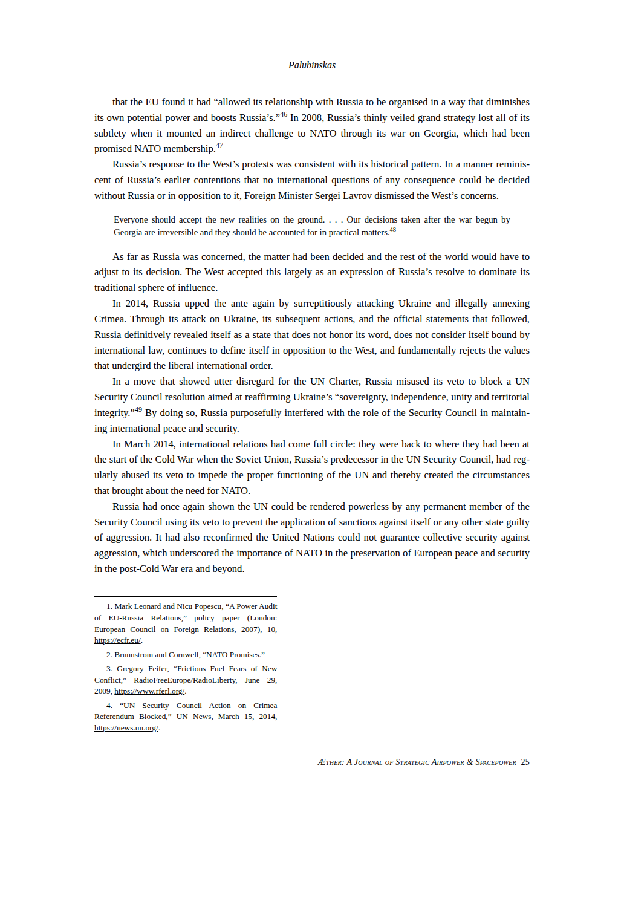Palubinskas
that the EU found it had “allowed its relationship with Russia to be organised in a way that diminishes its own potential power and boosts Russia’s.”46 In 2008, Russia’s thinly veiled grand strategy lost all of its subtlety when it mounted an indirect challenge to NATO through its war on Georgia, which had been promised NATO membership.47
Russia’s response to the West’s protests was consistent with its historical pattern. In a manner reminiscent of Russia’s earlier contentions that no international questions of any consequence could be decided without Russia or in opposition to it, Foreign Minister Sergei Lavrov dismissed the West’s concerns.
Everyone should accept the new realities on the ground. . . . Our decisions taken after the war begun by Georgia are irreversible and they should be accounted for in practical matters.48
As far as Russia was concerned, the matter had been decided and the rest of the world would have to adjust to its decision. The West accepted this largely as an expression of Russia’s resolve to dominate its traditional sphere of influence.
In 2014, Russia upped the ante again by surreptitiously attacking Ukraine and illegally annexing Crimea. Through its attack on Ukraine, its subsequent actions, and the official statements that followed, Russia definitively revealed itself as a state that does not honor its word, does not consider itself bound by international law, continues to define itself in opposition to the West, and fundamentally rejects the values that undergird the liberal international order.
In a move that showed utter disregard for the UN Charter, Russia misused its veto to block a UN Security Council resolution aimed at reaffirming Ukraine’s “sovereignty, independence, unity and territorial integrity.”49 By doing so, Russia purposefully interfered with the role of the Security Council in maintaining international peace and security.
In March 2014, international relations had come full circle: they were back to where they had been at the start of the Cold War when the Soviet Union, Russia’s predecessor in the UN Security Council, had regularly abused its veto to impede the proper functioning of the UN and thereby created the circumstances that brought about the need for NATO.
Russia had once again shown the UN could be rendered powerless by any permanent member of the Security Council using its veto to prevent the application of sanctions against itself or any other state guilty of aggression. It had also reconfirmed the United Nations could not guarantee collective security against aggression, which underscored the importance of NATO in the preservation of European peace and security in the post-Cold War era and beyond.
Mark Leonard and Nicu Popescu, “A Power Audit of EU-Russia Relations,” policy paper (London: European Council on Foreign Relations, 2007), 10, https://ecfr.eu/.
Brunnstrom and Cornwell, “NATO Promises.”
Gregory Feifer, “Frictions Fuel Fears of New Conflict,” RadioFreeEurope/RadioLiberty, June 29, 2009, https://www.rferl.org/.
“UN Security Council Action on Crimea Referendum Blocked,” UN News, March 15, 2014, https://news.un.org/.
Æther: A Journal of Strategic Airpower & Spacepower 25